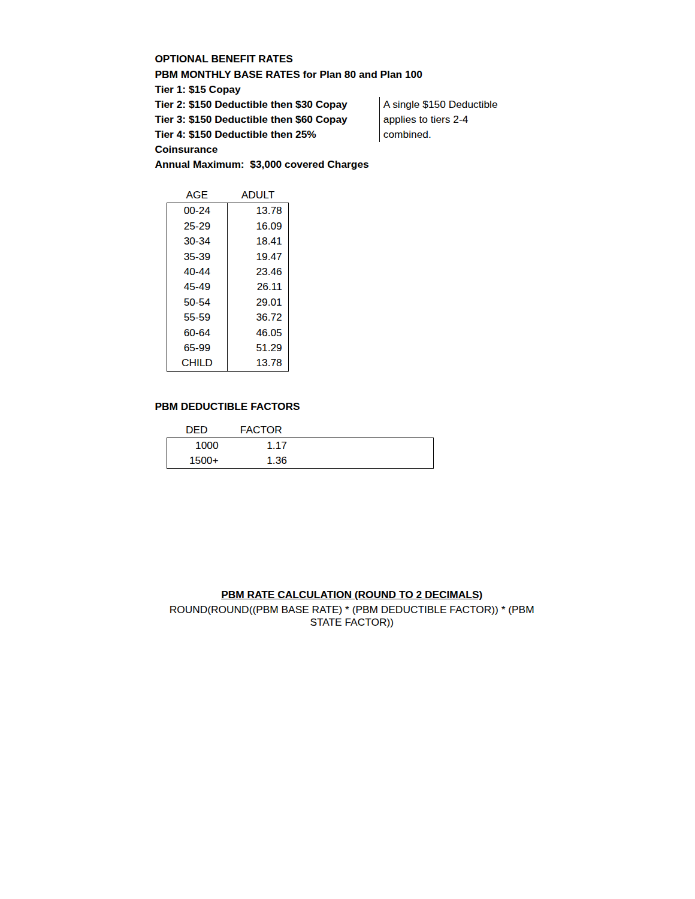OPTIONAL BENEFIT RATES
PBM MONTHLY BASE RATES for Plan 80 and Plan 100
Tier 1: $15 Copay
Tier 2: $150 Deductible then $30 Copay
A single $150 Deductible
Tier 3: $150 Deductible then $60 Copay
applies to tiers 2-4
Tier 4: $150 Deductible then 25% Coinsurance
combined.
Annual Maximum: $3,000 covered Charges
| AGE | ADULT |
| --- | --- |
| 00-24 | 13.78 |
| 25-29 | 16.09 |
| 30-34 | 18.41 |
| 35-39 | 19.47 |
| 40-44 | 23.46 |
| 45-49 | 26.11 |
| 50-54 | 29.01 |
| 55-59 | 36.72 |
| 60-64 | 46.05 |
| 65-99 | 51.29 |
| CHILD | 13.78 |
PBM DEDUCTIBLE FACTORS
| DED | FACTOR | |
| --- | --- | --- |
| 1000 | 1.17 | |
| 1500+ | 1.36 | |
PBM RATE CALCULATION (ROUND TO 2 DECIMALS)
ROUND(ROUND((PBM BASE RATE) * (PBM DEDUCTIBLE FACTOR)) * (PBM STATE FACTOR))